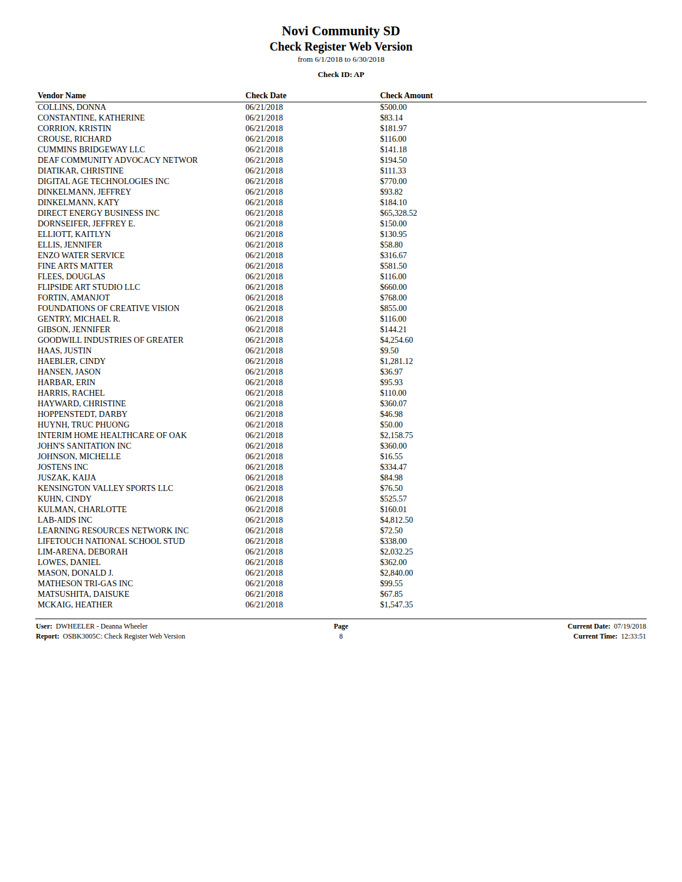Novi Community SD
Check Register Web Version
from 6/1/2018 to 6/30/2018
Check ID: AP
| Vendor Name | Check Date | Check Amount | |
| --- | --- | --- | --- |
| COLLINS, DONNA | 06/21/2018 | $500.00 | |
| CONSTANTINE, KATHERINE | 06/21/2018 | $83.14 | |
| CORRION, KRISTIN | 06/21/2018 | $181.97 | |
| CROUSE, RICHARD | 06/21/2018 | $116.00 | |
| CUMMINS BRIDGEWAY LLC | 06/21/2018 | $141.18 | |
| DEAF COMMUNITY ADVOCACY NETWOR | 06/21/2018 | $194.50 | |
| DIATIKAR, CHRISTINE | 06/21/2018 | $111.33 | |
| DIGITAL AGE TECHNOLOGIES INC | 06/21/2018 | $770.00 | |
| DINKELMANN, JEFFREY | 06/21/2018 | $93.82 | |
| DINKELMANN, KATY | 06/21/2018 | $184.10 | |
| DIRECT ENERGY BUSINESS INC | 06/21/2018 | $65,328.52 | |
| DORNSEIFER, JEFFREY E. | 06/21/2018 | $150.00 | |
| ELLIOTT, KAITLYN | 06/21/2018 | $130.95 | |
| ELLIS, JENNIFER | 06/21/2018 | $58.80 | |
| ENZO WATER SERVICE | 06/21/2018 | $316.67 | |
| FINE ARTS MATTER | 06/21/2018 | $581.50 | |
| FLEES, DOUGLAS | 06/21/2018 | $116.00 | |
| FLIPSIDE ART STUDIO LLC | 06/21/2018 | $660.00 | |
| FORTIN, AMANJOT | 06/21/2018 | $768.00 | |
| FOUNDATIONS OF CREATIVE VISION | 06/21/2018 | $855.00 | |
| GENTRY, MICHAEL R. | 06/21/2018 | $116.00 | |
| GIBSON, JENNIFER | 06/21/2018 | $144.21 | |
| GOODWILL INDUSTRIES OF GREATER | 06/21/2018 | $4,254.60 | |
| HAAS, JUSTIN | 06/21/2018 | $9.50 | |
| HAEBLER, CINDY | 06/21/2018 | $1,281.12 | |
| HANSEN, JASON | 06/21/2018 | $36.97 | |
| HARBAR, ERIN | 06/21/2018 | $95.93 | |
| HARRIS, RACHEL | 06/21/2018 | $110.00 | |
| HAYWARD, CHRISTINE | 06/21/2018 | $360.07 | |
| HOPPENSTEDT, DARBY | 06/21/2018 | $46.98 | |
| HUYNH, TRUC PHUONG | 06/21/2018 | $50.00 | |
| INTERIM HOME HEALTHCARE OF OAK | 06/21/2018 | $2,158.75 | |
| JOHN'S SANITATION INC | 06/21/2018 | $360.00 | |
| JOHNSON, MICHELLE | 06/21/2018 | $16.55 | |
| JOSTENS INC | 06/21/2018 | $334.47 | |
| JUSZAK, KAIJA | 06/21/2018 | $84.98 | |
| KENSINGTON VALLEY SPORTS LLC | 06/21/2018 | $76.50 | |
| KUHN, CINDY | 06/21/2018 | $525.57 | |
| KULMAN, CHARLOTTE | 06/21/2018 | $160.01 | |
| LAB-AIDS INC | 06/21/2018 | $4,812.50 | |
| LEARNING RESOURCES NETWORK INC | 06/21/2018 | $72.50 | |
| LIFETOUCH NATIONAL SCHOOL STUD | 06/21/2018 | $338.00 | |
| LIM-ARENA, DEBORAH | 06/21/2018 | $2,032.25 | |
| LOWES, DANIEL | 06/21/2018 | $362.00 | |
| MASON, DONALD J. | 06/21/2018 | $2,840.00 | |
| MATHESON TRI-GAS INC | 06/21/2018 | $99.55 | |
| MATSUSHITA, DAISUKE | 06/21/2018 | $67.85 | |
| MCKAIG, HEATHER | 06/21/2018 | $1,547.35 | |
| User: DWHEELER - Deanna Wheeler | Page | Current Date: 07/19/2018 |
| Report: OSBK3005C: Check Register Web Version | 8 | Current Time: 12:33:51 |